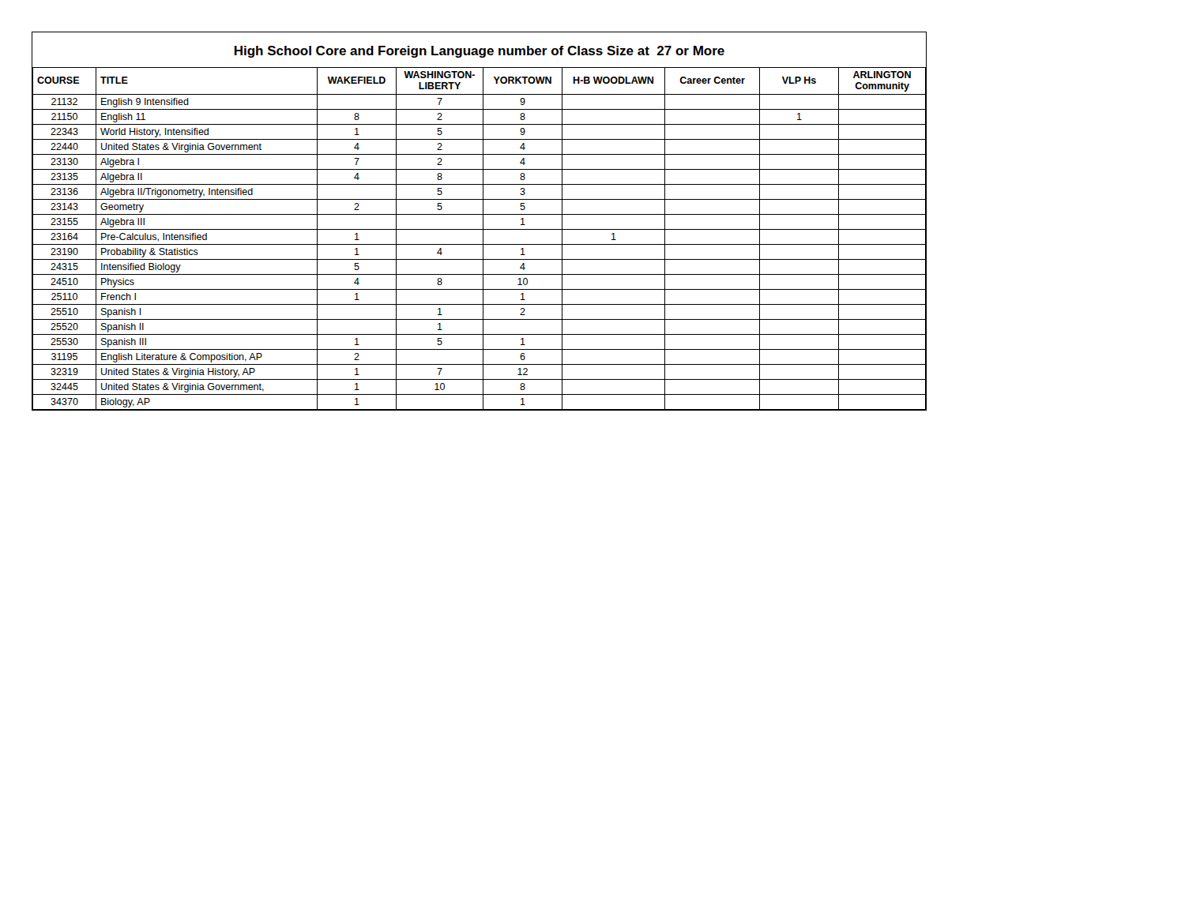High School Core and Foreign Language number of Class Size at 27 or More
| COURSE | TITLE | WAKEFIELD | WASHINGTON- LIBERTY | YORKTOWN | H-B WOODLAWN | Career Center | VLP Hs | ARLINGTON Community |
| --- | --- | --- | --- | --- | --- | --- | --- | --- |
| 21132 | English 9 Intensified | | 7 | 9 | | | | |
| 21150 | English 11 | 8 | 2 | 8 | | | 1 | |
| 22343 | World History, Intensified | 1 | 5 | 9 | | | | |
| 22440 | United States & Virginia Government | 4 | 2 | 4 | | | | |
| 23130 | Algebra I | 7 | 2 | 4 | | | | |
| 23135 | Algebra II | 4 | 8 | 8 | | | | |
| 23136 | Algebra II/Trigonometry, Intensified | | 5 | 3 | | | | |
| 23143 | Geometry | 2 | 5 | 5 | | | | |
| 23155 | Algebra III | | | 1 | | | | |
| 23164 | Pre-Calculus, Intensified | 1 | | | 1 | | | |
| 23190 | Probability & Statistics | 1 | 4 | 1 | | | | |
| 24315 | Intensified Biology | 5 | | 4 | | | | |
| 24510 | Physics | 4 | 8 | 10 | | | | |
| 25110 | French I | 1 | | 1 | | | | |
| 25510 | Spanish I | | 1 | 2 | | | | |
| 25520 | Spanish II | | 1 | | | | | |
| 25530 | Spanish III | 1 | 5 | 1 | | | | |
| 31195 | English Literature & Composition, AP | 2 | | 6 | | | | |
| 32319 | United States & Virginia History, AP | 1 | 7 | 12 | | | | |
| 32445 | United States & Virginia Government, | 1 | 10 | 8 | | | | |
| 34370 | Biology, AP | 1 | | 1 | | | | |